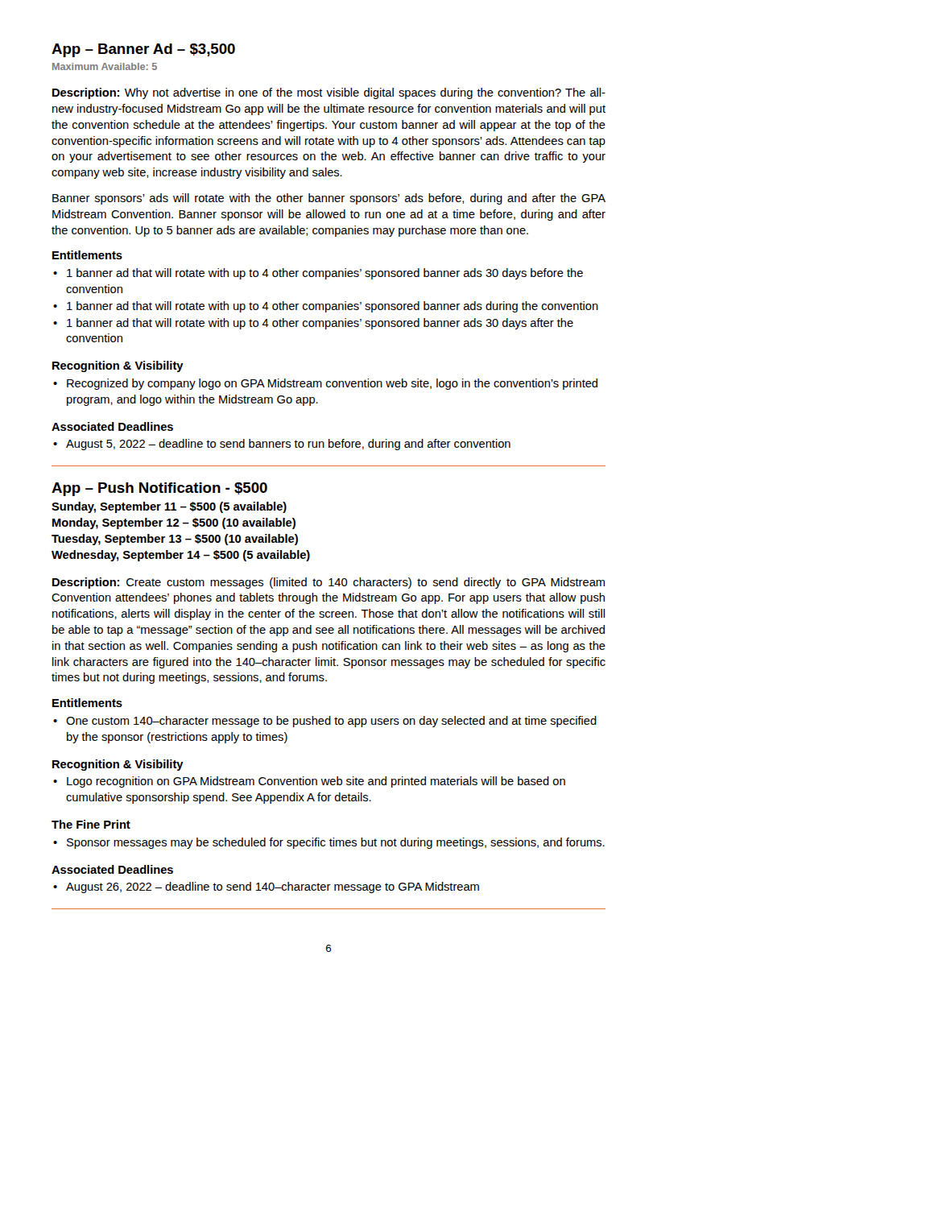App – Banner Ad – $3,500
Maximum Available: 5
Description: Why not advertise in one of the most visible digital spaces during the convention? The all-new industry-focused Midstream Go app will be the ultimate resource for convention materials and will put the convention schedule at the attendees’ fingertips. Your custom banner ad will appear at the top of the convention-specific information screens and will rotate with up to 4 other sponsors’ ads. Attendees can tap on your advertisement to see other resources on the web. An effective banner can drive traffic to your company web site, increase industry visibility and sales.
Banner sponsors’ ads will rotate with the other banner sponsors’ ads before, during and after the GPA Midstream Convention. Banner sponsor will be allowed to run one ad at a time before, during and after the convention. Up to 5 banner ads are available; companies may purchase more than one.
Entitlements
1 banner ad that will rotate with up to 4 other companies’ sponsored banner ads 30 days before the convention
1 banner ad that will rotate with up to 4 other companies’ sponsored banner ads during the convention
1 banner ad that will rotate with up to 4 other companies’ sponsored banner ads 30 days after the convention
Recognition & Visibility
Recognized by company logo on GPA Midstream convention web site, logo in the convention’s printed program, and logo within the Midstream Go app.
Associated Deadlines
August 5, 2022 – deadline to send banners to run before, during and after convention
App – Push Notification - $500
Sunday, September 11 – $500 (5 available)
Monday, September 12 – $500 (10 available)
Tuesday, September 13 – $500 (10 available)
Wednesday, September 14 – $500 (5 available)
Description: Create custom messages (limited to 140 characters) to send directly to GPA Midstream Convention attendees’ phones and tablets through the Midstream Go app. For app users that allow push notifications, alerts will display in the center of the screen. Those that don’t allow the notifications will still be able to tap a “message” section of the app and see all notifications there. All messages will be archived in that section as well. Companies sending a push notification can link to their web sites – as long as the link characters are figured into the 140–character limit. Sponsor messages may be scheduled for specific times but not during meetings, sessions, and forums.
Entitlements
One custom 140–character message to be pushed to app users on day selected and at time specified by the sponsor (restrictions apply to times)
Recognition & Visibility
Logo recognition on GPA Midstream Convention web site and printed materials will be based on cumulative sponsorship spend. See Appendix A for details.
The Fine Print
Sponsor messages may be scheduled for specific times but not during meetings, sessions, and forums.
Associated Deadlines
August 26, 2022 – deadline to send 140–character message to GPA Midstream
6